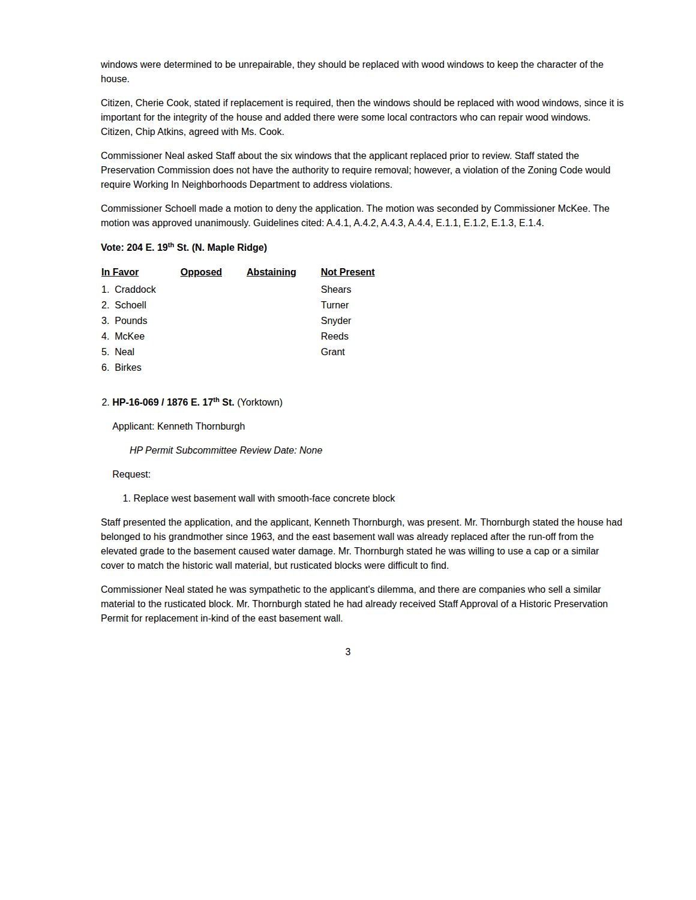windows were determined to be unrepairable, they should be replaced with wood windows to keep the character of the house.
Citizen, Cherie Cook, stated if replacement is required, then the windows should be replaced with wood windows, since it is important for the integrity of the house and added there were some local contractors who can repair wood windows. Citizen, Chip Atkins, agreed with Ms. Cook.
Commissioner Neal asked Staff about the six windows that the applicant replaced prior to review. Staff stated the Preservation Commission does not have the authority to require removal; however, a violation of the Zoning Code would require Working In Neighborhoods Department to address violations.
Commissioner Schoell made a motion to deny the application. The motion was seconded by Commissioner McKee. The motion was approved unanimously. Guidelines cited: A.4.1, A.4.2, A.4.3, A.4.4, E.1.1, E.1.2, E.1.3, E.1.4.
Vote: 204 E. 19th St. (N. Maple Ridge)
| In Favor | Opposed | Abstaining | Not Present |
| --- | --- | --- | --- |
| 1. Craddock | | | Shears |
| 2. Schoell | | | Turner |
| 3. Pounds | | | Snyder |
| 4. McKee | | | Reeds |
| 5. Neal | | | Grant |
| 6. Birkes | | | |
HP-16-069 / 1876 E. 17th St. (Yorktown)
Applicant: Kenneth Thornburgh
HP Permit Subcommittee Review Date: None
Request:
Replace west basement wall with smooth-face concrete block
Staff presented the application, and the applicant, Kenneth Thornburgh, was present. Mr. Thornburgh stated the house had belonged to his grandmother since 1963, and the east basement wall was already replaced after the run-off from the elevated grade to the basement caused water damage. Mr. Thornburgh stated he was willing to use a cap or a similar cover to match the historic wall material, but rusticated blocks were difficult to find.
Commissioner Neal stated he was sympathetic to the applicant's dilemma, and there are companies who sell a similar material to the rusticated block. Mr. Thornburgh stated he had already received Staff Approval of a Historic Preservation Permit for replacement in-kind of the east basement wall.
3